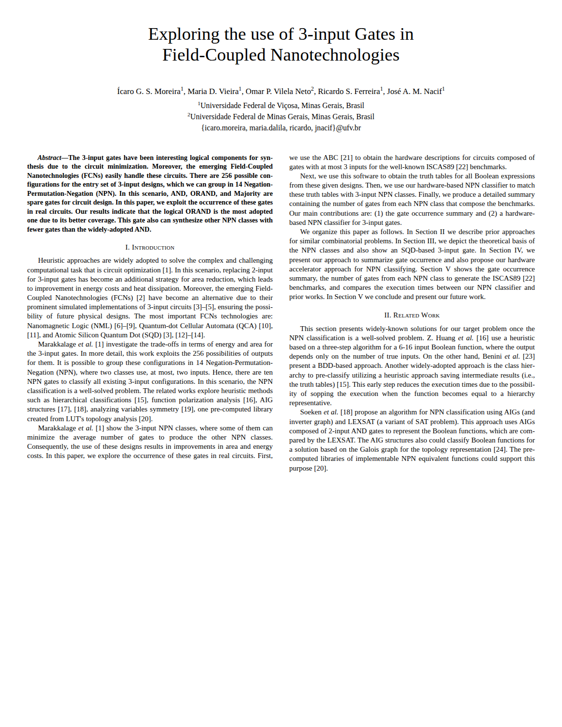Exploring the use of 3-input Gates in
Field-Coupled Nanotechnologies
Ícaro G. S. Moreira1, Maria D. Vieira1, Omar P. Vilela Neto2, Ricardo S. Ferreira1, José A. M. Nacif1
1Universidade Federal de Viçosa, Minas Gerais, Brasil
2Universidade Federal de Minas Gerais, Minas Gerais, Brasil
{icaro.moreira, maria.dalila, ricardo, jnacif}@ufv.br
Abstract—The 3-input gates have been interesting logical components for synthesis due to the circuit minimization. Moreover, the emerging Field-Coupled Nanotechnologies (FCNs) easily handle these circuits. There are 256 possible configurations for the entry set of 3-input designs, which we can group in 14 Negation-Permutation-Negation (NPN). In this scenario, AND, ORAND, and Majority are spare gates for circuit design. In this paper, we exploit the occurrence of these gates in real circuits. Our results indicate that the logical ORAND is the most adopted one due to its better coverage. This gate also can synthesize other NPN classes with fewer gates than the widely-adopted AND.
I. Introduction
Heuristic approaches are widely adopted to solve the complex and challenging computational task that is circuit optimization [1]. In this scenario, replacing 2-input for 3-input gates has become an additional strategy for area reduction, which leads to improvement in energy costs and heat dissipation. Moreover, the emerging Field-Coupled Nanotechnologies (FCNs) [2] have become an alternative due to their prominent simulated implementations of 3-input circuits [3]–[5], ensuring the possibility of future physical designs. The most important FCNs technologies are: Nanomagnetic Logic (NML) [6]–[9], Quantum-dot Cellular Automata (QCA) [10], [11], and Atomic Silicon Quantum Dot (SQD) [3], [12]–[14].
Marakkalage et al. [1] investigate the trade-offs in terms of energy and area for the 3-input gates. In more detail, this work exploits the 256 possibilities of outputs for them. It is possible to group these configurations in 14 Negation-Permutation-Negation (NPN), where two classes use, at most, two inputs. Hence, there are ten NPN gates to classify all existing 3-input configurations. In this scenario, the NPN classification is a well-solved problem. The related works explore heuristic methods such as hierarchical classifications [15], function polarization analysis [16], AIG structures [17], [18], analyzing variables symmetry [19], one pre-computed library created from LUT's topology analysis [20].
Marakkalage et al. [1] show the 3-input NPN classes, where some of them can minimize the average number of gates to produce the other NPN classes. Consequently, the use of these designs results in improvements in area and energy costs. In this paper, we explore the occurrence of these gates in real circuits. First, we use the ABC [21] to obtain the hardware descriptions for circuits composed of gates with at most 3 inputs for the well-known ISCAS89 [22] benchmarks.
Next, we use this software to obtain the truth tables for all Boolean expressions from these given designs. Then, we use our hardware-based NPN classifier to match these truth tables with 3-input NPN classes. Finally, we produce a detailed summary containing the number of gates from each NPN class that compose the benchmarks. Our main contributions are: (1) the gate occurrence summary and (2) a hardware-based NPN classifier for 3-input gates.
We organize this paper as follows. In Section II we describe prior approaches for similar combinatorial problems. In Section III, we depict the theoretical basis of the NPN classes and also show an SQD-based 3-input gate. In Section IV, we present our approach to summarize gate occurrence and also propose our hardware accelerator approach for NPN classifying. Section V shows the gate occurrence summary, the number of gates from each NPN class to generate the ISCAS89 [22] benchmarks, and compares the execution times between our NPN classifier and prior works. In Section V we conclude and present our future work.
II. Related Work
This section presents widely-known solutions for our target problem once the NPN classification is a well-solved problem. Z. Huang et al. [16] use a heuristic based on a three-step algorithm for a 6-16 input Boolean function, where the output depends only on the number of true inputs. On the other hand, Benini et al. [23] present a BDD-based approach. Another widely-adopted approach is the class hierarchy to pre-classify utilizing a heuristic approach saving intermediate results (i.e., the truth tables) [15]. This early step reduces the execution times due to the possibility of sopping the execution when the function becomes equal to a hierarchy representative.
Soeken et al. [18] propose an algorithm for NPN classification using AIGs (and inverter graph) and LEXSAT (a variant of SAT problem). This approach uses AIGs composed of 2-input AND gates to represent the Boolean functions, which are compared by the LEXSAT. The AIG structures also could classify Boolean functions for a solution based on the Galois graph for the topology representation [24]. The pre-computed libraries of implementable NPN equivalent functions could support this purpose [20].